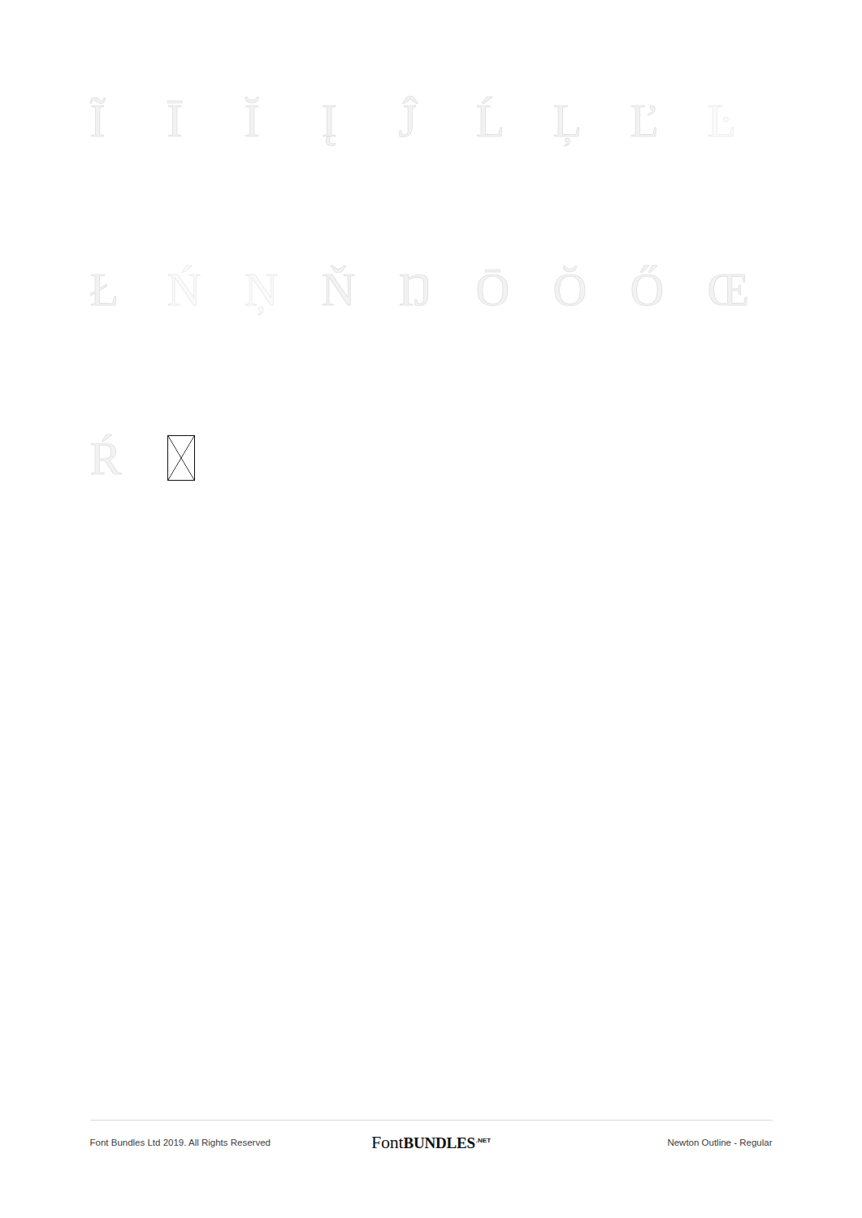Ĩ
Ī
Ĭ
Į
Ĵ
Ĺ
Ļ
Ľ
Ŀ
Ł
Ń
Ņ
Ň
Ŋ
Ō
Ŏ
Ő
Œ
Ŕ
Font Bundles Ltd 2019. All Rights Reserved
Font BUNDLES.NET
Newton Outline - Regular